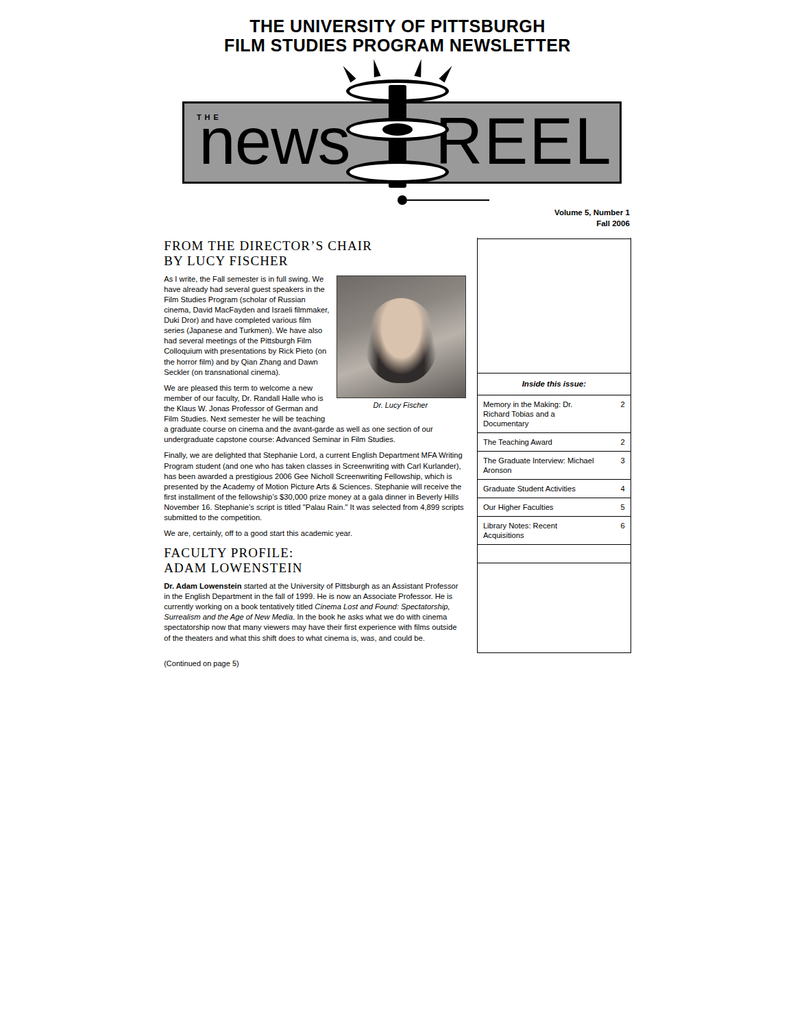THE UNIVERSITY OF PITTSBURGH FILM STUDIES PROGRAM NEWSLETTER
THE
news
REEL
Volume 5, Number 1
Fall 2006
From the Director’s Chair
by Lucy Fischer
Dr. Lucy Fischer
As I write, the Fall semester is in full swing. We have already had several guest speakers in the Film Studies Program (scholar of Russian cinema, David MacFayden and Israeli filmmaker, Duki Dror) and have completed various film series (Japanese and Turkmen). We have also had several meetings of the Pittsburgh Film Colloquium with presentations by Rick Pieto (on the horror film) and by Qian Zhang and Dawn Seckler (on transnational cinema).
We are pleased this term to welcome a new member of our faculty, Dr. Randall Halle who is the Klaus W. Jonas Professor of German and Film Studies. Next semester he will be teaching a graduate course on cinema and the avant-garde as well as one section of our undergraduate capstone course: Advanced Seminar in Film Studies.
Finally, we are delighted that Stephanie Lord, a current English Department MFA Writing Program student (and one who has taken classes in Screenwriting with Carl Kurlander), has been awarded a prestigious 2006 Gee Nicholl Screenwriting Fellowship, which is presented by the Academy of Motion Picture Arts & Sciences. Stephanie will receive the first installment of the fellowship’s $30,000 prize money at a gala dinner in Beverly Hills November 16. Stephanie’s script is titled "Palau Rain." It was selected from 4,899 scripts submitted to the competition.
We are, certainly, off to a good start this academic year.
Faculty Profile:
Adam Lowenstein
Dr. Adam Lowenstein started at the University of Pittsburgh as an Assistant Professor in the English Department in the fall of 1999. He is now an Associate Professor. He is currently working on a book tentatively titled Cinema Lost and Found: Spectatorship, Surrealism and the Age of New Media. In the book he asks what we do with cinema spectatorship now that many viewers may have their first experience with films outside of the theaters and what this shift does to what cinema is, was, and could be.
(Continued on page 5)
Inside this issue:
| Memory in the Making: Dr. Richard Tobias and a Documentary | 2 |
| The Teaching Award | 2 |
| The Graduate Interview: Michael Aronson | 3 |
| Graduate Student Activities | 4 |
| Our Higher Faculties | 5 |
| Library Notes: Recent Acquisitions | 6 |